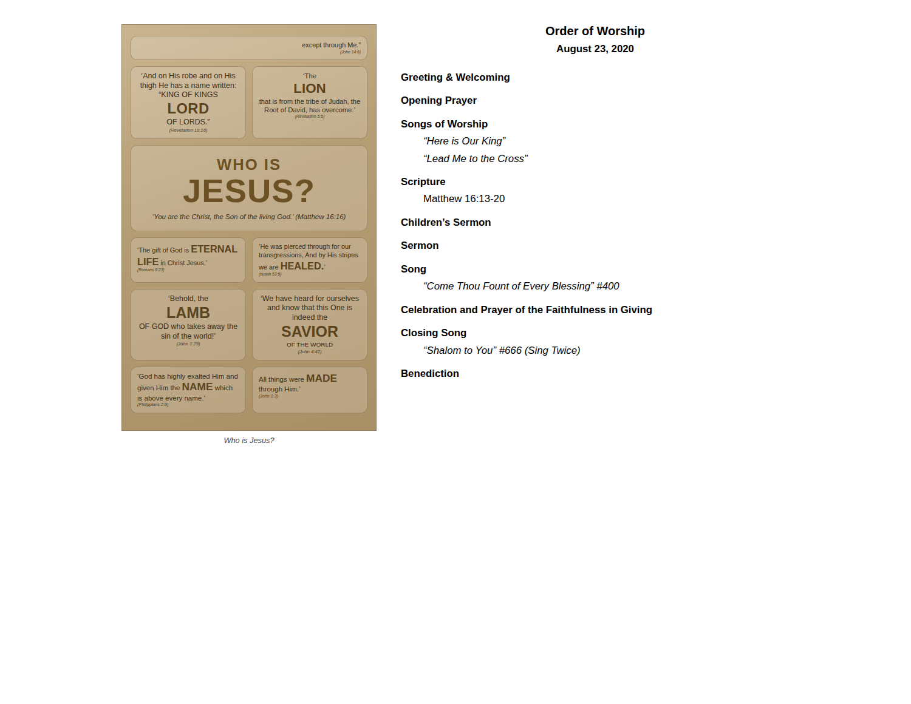except through Me.” (John 14:6)
‘And on His robe and on His thigh He has a name written: “KING OF KINGS LORD OF LORDS.” (Revelation 19:16)
‘The LION that is from the tribe of Judah, the Root of David, has overcome.’ (Revelation 5:5)
WHO IS JESUS? ‘You are the Christ, the Son of the living God.’ (Matthew 16:16)
‘The gift of God is ETERNAL LIFE in Christ Jesus.’ (Romans 6:23)
‘He was pierced through for our transgressions, And by His stripes we are HEALED.’ (Isaiah 53:5)
‘Behold, the LAMB OF GOD who takes away the sin of the world!’ (John 1:29)
‘We have heard for ourselves and know that this One is indeed the SAVIOR OF THE WORLD (John 4:42)
‘God has highly exalted Him and given Him the NAME which is above every name.’ (Philippians 2:9)
All things were MADE through Him.’ (John 1:3)
Who is Jesus?
Order of Worship
August 23, 2020
Greeting & Welcoming
Opening Prayer
Songs of Worship
“Here is Our King”
“Lead Me to the Cross”
Scripture Matthew 16:13-20
Children’s Sermon
Sermon
Song
“Come Thou Fount of Every Blessing” #400
Celebration and Prayer of the Faithfulness in Giving
Closing Song
“Shalom to You” #666 (Sing Twice)
Benediction